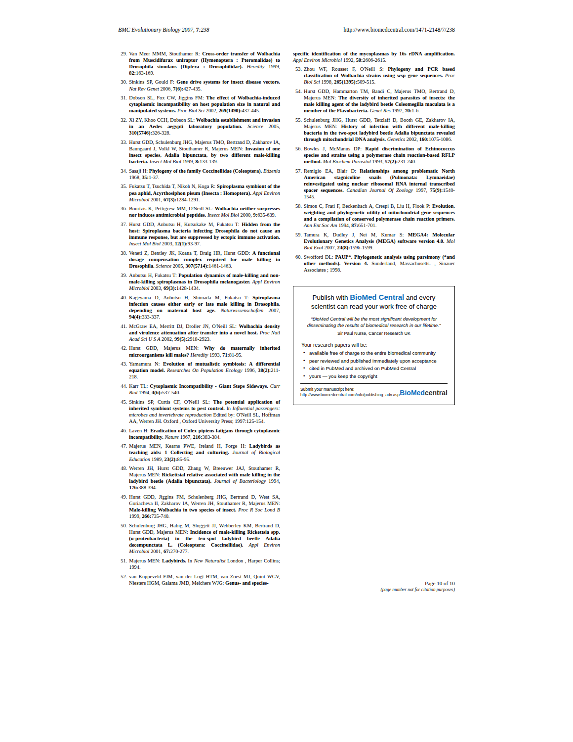BMC Evolutionary Biology 2007, 7:238
http://www.biomedcentral.com/1471-2148/7/238
29. Van Meer MMM, Stouthamer R: Cross-order transfer of Wolbachia from Muscidifurax uniraptor (Hymenoptera : Pteromalidae) to Drosophila simulans (Diptera : Drosophilidae). Heredity 1999, 82: 163-169.
30. Sinkins SP, Gould F: Gene drive systems for insect disease vectors. Nat Rev Genet 2006, 7(6): 427-435.
31. Dobson SL, Fox CW, Jiggins FM: The effect of Wolbachia-induced cytoplasmic incompatibility on host population size in natural and manipulated systems. Proc Biol Sci 2002, 269(1490): 437-445.
32. Xi ZY, Khoo CCH, Dobson SL: Wolbachia establishment and invasion in an Aedes aegypti laboratory population. Science 2005, 310(5746): 326-328.
33. Hurst GDD, Schulenburg JHG, Majerus TMO, Bertrand D, Zakharov IA, Baungaard J, Volkl W, Stouthamer R, Majerus MEN: Invasion of one insect species, Adalia bipunctata, by two different male-killing bacteria. Insect Mol Biol 1999, 8: 133-139.
34. Sasaji H: Phylogeny of the family Coccinellidae (Coleoptera). Etizenia 1968, 35: 1-37.
35. Fukatsu T, Tsuchida T, Nikoh N, Koga R: Spiroplasma symbiont of the pea aphid, Acyrthosiphon pisum (Insecta : Homoptera). Appl Environ Microbiol 2001, 67(3): 1284-1291.
36. Bourtzis K, Pettigrew MM, O'Neill SL: Wolbachia neither surpresses nor induces antimicrobial peptides. Insect Mol Biol 2000, 9: 635-639.
37. Hurst GDD, Anbutsu H, Kutsukake M, Fukatsu T: Hidden from the host: Spiroplasma bacteria infecting Drosophila do not cause an immune response, but are suppressed by ectopic immune activation. Insect Mol Biol 2003, 12(1): 93-97.
38. Veneti Z, Bentley JK, Koana T, Braig HR, Hurst GDD: A functional dosage compensation complex required for male killing in Drosophila. Science 2005, 307(5714): 1461-1463.
39. Anbutsu H, Fukatsu T: Population dynamics of male-killing and non-male-killing spiroplasmas in Drosophila melanogaster. Appl Environ Microbiol 2003, 69(3): 1428-1434.
40. Kageyama D, Anbutsu H, Shimada M, Fukatsu T: Spiroplasma infection causes either early or late male killing in Drosophila, depending on maternal host age. Naturwissenschaften 2007, 94(4): 333-337.
41. McGraw EA, Merritt DJ, Droller JN, O'Neill SL: Wolbachia density and virulence attenuation after transfer into a novel host. Proc Natl Acad Sci U S A 2002, 99(5): 2918-2923.
42. Hurst GDD, Majerus MEN: Why do maternally inherited microorganisms kill males? Heredity 1993, 71: 81-95.
43. Yamamura N: Evolution of mutualistic symbiosis: A differential equation model. Researches On Population Ecology 1996, 38(2): 211-218.
44. Karr TL: Cytoplasmic Incompatibility - Giant Steps Sideways. Curr Biol 1994, 4(6): 537-540.
45. Sinkins SP, Curtis CF, O'Neill SL: The potential application of inherited symbiont systems to pest control. In Influential passengers: microbes and invertebrate reproduction Edited by: O'Neill SL, Hoffman AA, Werren JH. Oxford , Oxford University Press; 1997:125-154.
46. Laven H: Eradication of Culex pipiens fatigans through cytoplasmic incompatibility. Nature 1967, 216: 383-384.
47. Majerus MEN, Kearns PWE, Ireland H, Forge H: Ladybirds as teaching aids: 1 Collecting and culturing. Journal of Biological Education 1989, 23(2): 85-95.
48. Werren JH, Hurst GDD, Zhang W, Breeuwer JAJ, Stouthamer R, Majerus MEN: Rickettsial relative associated with male killing in the ladybird beetle (Adalia bipunctata). Journal of Bacteriology 1994, 176: 388-394.
49. Hurst GDD, Jiggins FM, Schulenberg JHG, Bertrand D, West SA, Goriacheva II, Zakharov IA, Werren JH, Stouthamer R, Majerus MEN: Male-killing Wolbachia in two species of insect. Proc R Soc Lond B 1999, 266: 735-740.
50. Schulenburg JHG, Habig M, Sloggett JJ, Webberley KM, Bertrand D, Hurst GDD, Majerus MEN: Incidence of male-killing Rickettsia spp. (α-proteobacteria) in the ten-spot ladybird beetle Adalia decempunctata L. (Coleoptera: Coccinellidae). Appl Environ Microbiol 2001, 67: 270-277.
51. Majerus MEN: Ladybirds. In New Naturalist London , Harper Collins; 1994.
52. van Kuppeveld FJM, van der Logt HTM, van Zoest MJ, Quint WGV, Niesters HGM, Galama JMD, Melchers WJG: Genus- and species-
specific identification of the mycoplasmas by 16s rDNA amplification. Appl Environ Microbiol 1992, 58: 2606-2615.
53. Zhou WF, Rousset F, O'Neill S: Phylogeny and PCR based classification of Wolbachia strains using wsp gene sequences. Proc Biol Sci 1998, 265(1395): 509-515.
54. Hurst GDD, Hammarton TM, Bandi C, Majerus TMO, Bertrand D, Majerus MEN: The diversity of inherited parasites of insects: the male killing agent of the ladybird beetle Coleomegilla maculata is a member of the Flavobacteria. Genet Res 1997, 70: 1-6.
55. Schulenburg JHG, Hurst GDD, Tetzlaff D, Booth GE, Zakharov IA, Majerus MEN: History of infection with different male-killing bacteria in the two-spot ladybird beetle Adalia bipunctata revealed through mitochondrial DNA analysis. Genetics 2002, 160: 1075-1086.
56. Bowles J, McManus DP: Rapid discrimination of Echinococcus species and strains using a polymerase chain reaction-based RFLP method. Mol Biochem Parasitol 1993, 57(2): 231-240.
57. Remigio EA, Blair D: Relationships among problematic North American stagnicoline snails (Pulmonata: Lymnaeidae) reinvestigated using nuclear ribosomal RNA internal transcribed spacer sequences. Canadian Journal Of Zoology 1997, 75(9): 1540-1545.
58. Simon C, Frati F, Beckenbach A, Crespi B, Liu H, Flook P: Evolution, weighting and phylogenetic utility of mitochondrial gene sequences and a compilation of conserved polymerase chain reaction primers. Ann Ent Soc Am 1994, 87: 651-701.
59. Tamura K, Dudley J, Nei M, Kumar S: MEGA4: Molecular Evolutionary Genetics Analysis (MEGA) software version 4.0. Mol Biol Evol 2007, 24(8): 1596-1599.
60. Swofford DL: PAUP*. Phylogenetic analysis using parsimony (*and other methods). Version 4. Sunderland, Massachusetts. , Sinauer Associates ; 1998.
Publish with Bio Med Central and every
scientist can read your work free of charge
"BioMed Central will be the most significant development for disseminating the results of biomedical research in our lifetime."
Sir Paul Nurse, Cancer Research UK
Your research papers will be:
available free of charge to the entire biomedical community
peer reviewed and published immediately upon acceptance
cited in PubMed and archived on PubMed Central
yours — you keep the copyright
Submit your manuscript here:
http://www.biomedcentral.com/info/publishing_adv.asp
Bio Med central
Page 10 of 10
(page number not for citation purposes)